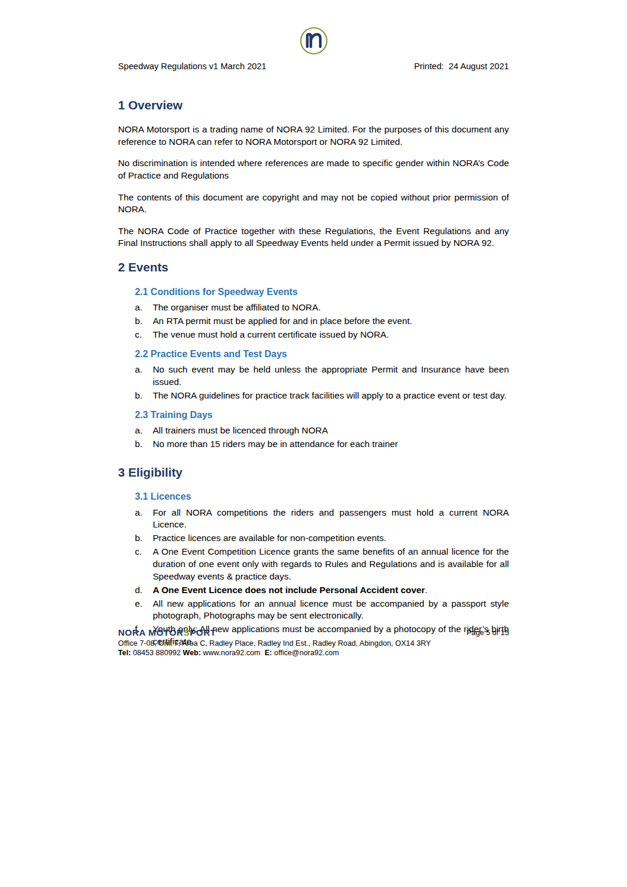Speedway Regulations v1 March 2021
Printed: 24 August 2021
1 Overview
NORA Motorsport is a trading name of NORA 92 Limited. For the purposes of this document any reference to NORA can refer to NORA Motorsport or NORA 92 Limited.
No discrimination is intended where references are made to specific gender within NORA’s Code of Practice and Regulations
The contents of this document are copyright and may not be copied without prior permission of NORA.
The NORA Code of Practice together with these Regulations, the Event Regulations and any Final Instructions shall apply to all Speedway Events held under a Permit issued by NORA 92.
2 Events
2.1 Conditions for Speedway Events
a. The organiser must be affiliated to NORA.
b. An RTA permit must be applied for and in place before the event.
c. The venue must hold a current certificate issued by NORA.
2.2 Practice Events and Test Days
a. No such event may be held unless the appropriate Permit and Insurance have been issued.
b. The NORA guidelines for practice track facilities will apply to a practice event or test day.
2.3 Training Days
a. All trainers must be licenced through NORA
b. No more than 15 riders may be in attendance for each trainer
3 Eligibility
3.1 Licences
a. For all NORA competitions the riders and passengers must hold a current NORA Licence.
b. Practice licences are available for non-competition events.
c. A One Event Competition Licence grants the same benefits of an annual licence for the duration of one event only with regards to Rules and Regulations and is available for all Speedway events & practice days.
d. A One Event Licence does not include Personal Accident cover.
e. All new applications for an annual licence must be accompanied by a passport style photograph, Photographs may be sent electronically.
f. Youth only: All new applications must be accompanied by a photocopy of the rider’s birth certificate.
NORA MOTORSPORT
Page 5 of 15
Office 7-08, Unit 7, Area C, Radley Place, Radley Ind Est., Radley Road, Abingdon, OX14 3RY
Tel: 08453 880992 Web: www.nora92.com E: office@nora92.com